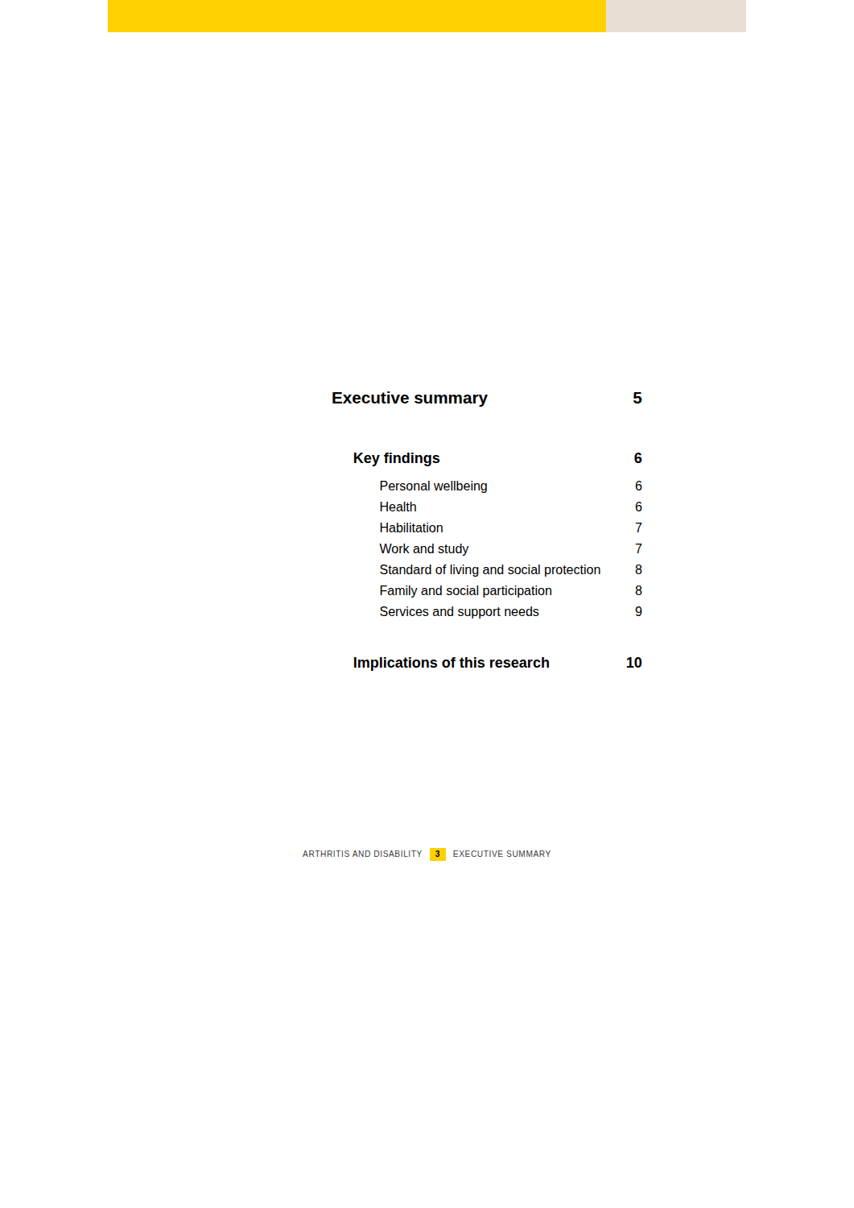Executive summary 5
Key findings 6
Personal wellbeing 6
Health 6
Habilitation 7
Work and study 7
Standard of living and social protection 8
Family and social participation 8
Services and support needs 9
Implications of this research 10
ARTHRITIS AND DISABILITY 3 EXECUTIVE SUMMARY